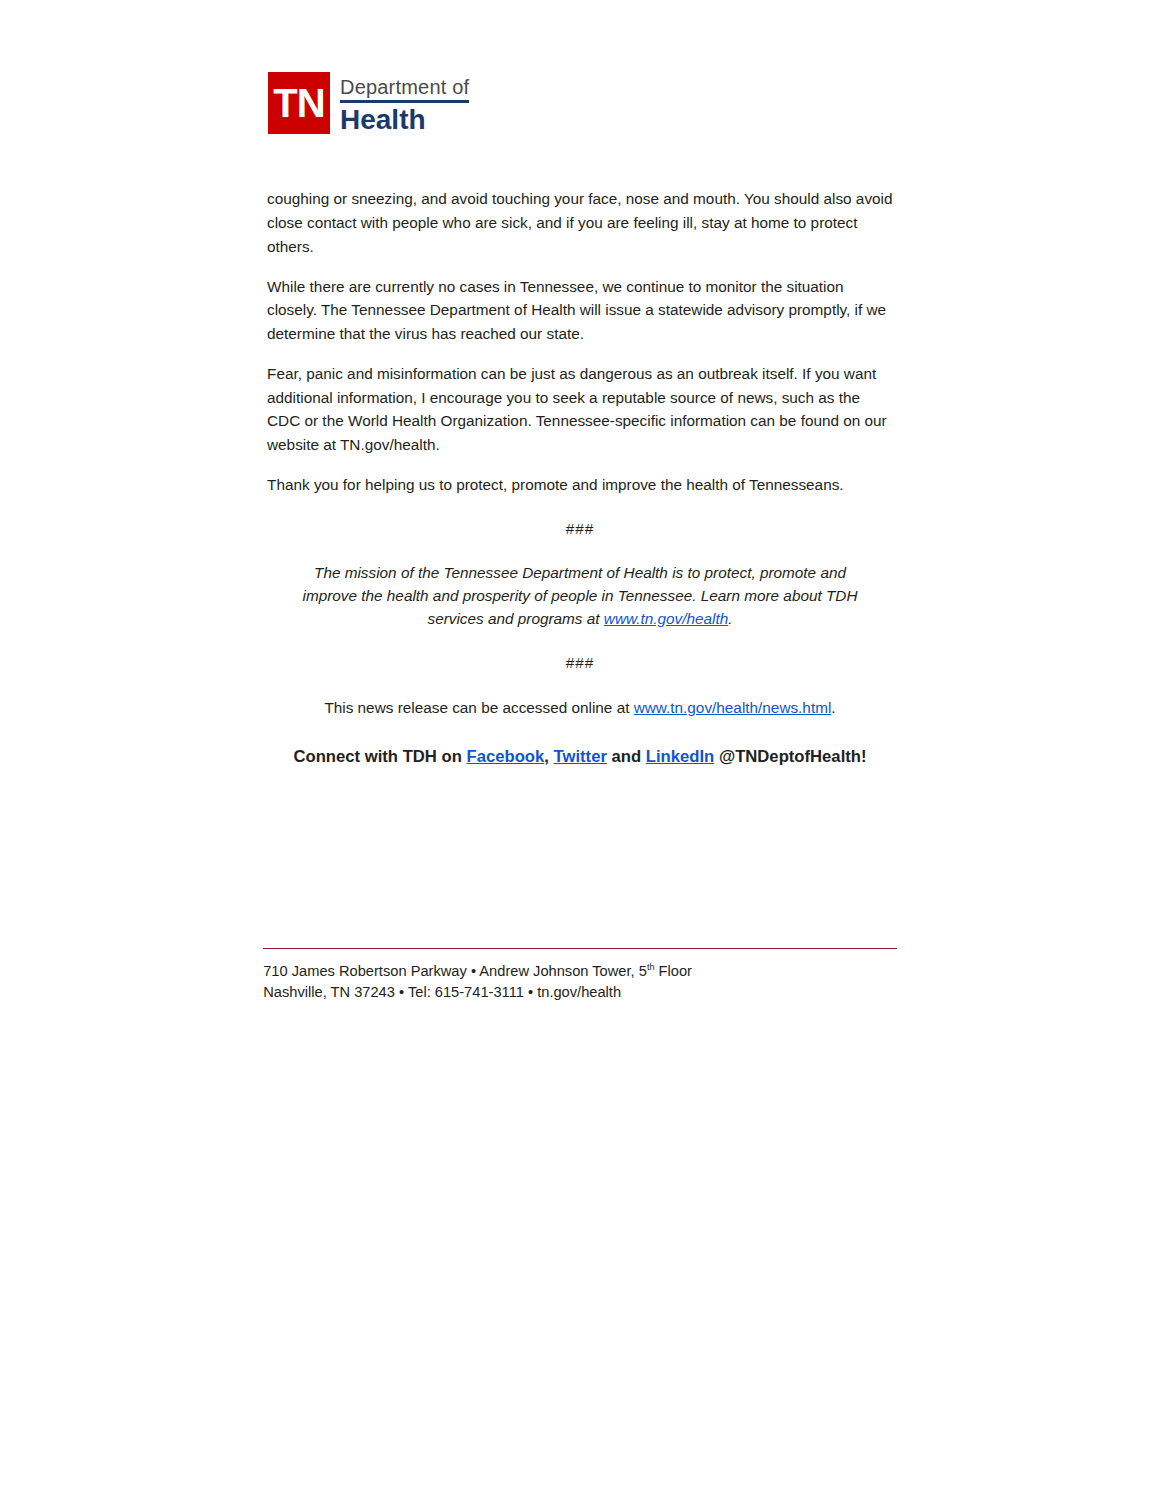TN
Department of
Health
coughing or sneezing, and avoid touching your face, nose and mouth. You should also avoid close contact with people who are sick, and if you are feeling ill, stay at home to protect others.
While there are currently no cases in Tennessee, we continue to monitor the situation closely. The Tennessee Department of Health will issue a statewide advisory promptly, if we determine that the virus has reached our state.
Fear, panic and misinformation can be just as dangerous as an outbreak itself. If you want additional information, I encourage you to seek a reputable source of news, such as the CDC or the World Health Organization. Tennessee-specific information can be found on our website at TN.gov/health.
Thank you for helping us to protect, promote and improve the health of Tennesseans.
###
The mission of the Tennessee Department of Health is to protect, promote and improve the health and prosperity of people in Tennessee. Learn more about TDH services and programs at www.tn.gov/health.
###
This news release can be accessed online at www.tn.gov/health/news.html.
Connect with TDH on Facebook, Twitter and LinkedIn @TNDeptofHealth!
710 James Robertson Parkway • Andrew Johnson Tower, 5th Floor
Nashville, TN 37243 • Tel: 615-741-3111 • tn.gov/health